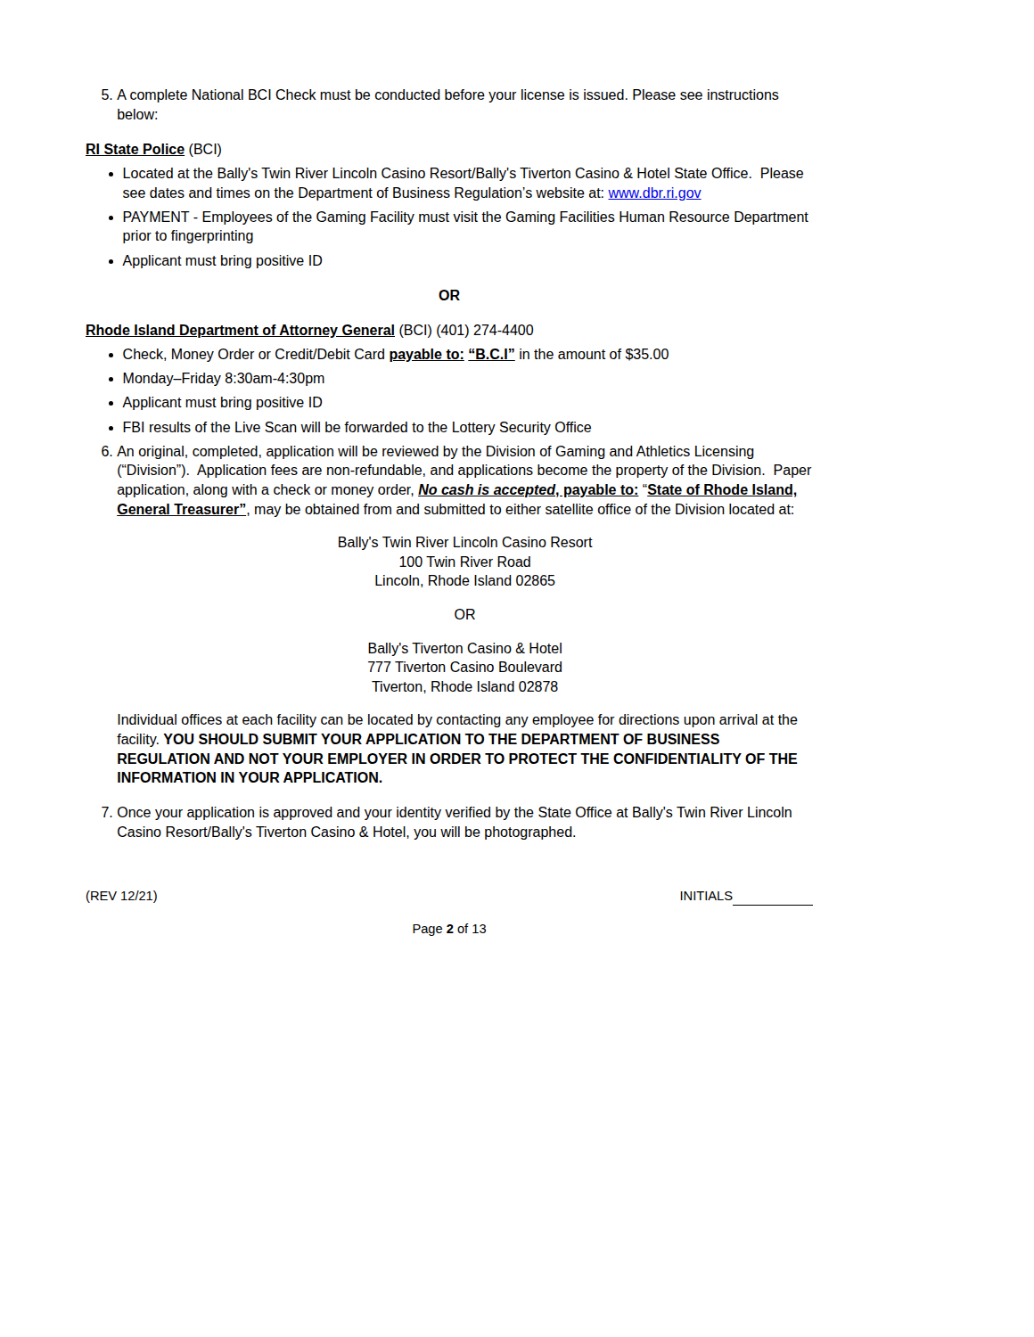A complete National BCI Check must be conducted before your license is issued. Please see instructions below:
RI State Police (BCI)
Located at the Bally's Twin River Lincoln Casino Resort/Bally's Tiverton Casino & Hotel State Office. Please see dates and times on the Department of Business Regulation’s website at: www.dbr.ri.gov
PAYMENT - Employees of the Gaming Facility must visit the Gaming Facilities Human Resource Department prior to fingerprinting
Applicant must bring positive ID
OR
Rhode Island Department of Attorney General (BCI) (401) 274-4400
Check, Money Order or Credit/Debit Card payable to: “B.C.I” in the amount of $35.00
Monday–Friday 8:30am-4:30pm
Applicant must bring positive ID
FBI results of the Live Scan will be forwarded to the Lottery Security Office
An original, completed, application will be reviewed by the Division of Gaming and Athletics Licensing (“Division”). Application fees are non-refundable, and applications become the property of the Division. Paper application, along with a check or money order, No cash is accepted, payable to: “State of Rhode Island, General Treasurer”, may be obtained from and submitted to either satellite office of the Division located at:
Bally's Twin River Lincoln Casino Resort
100 Twin River Road
Lincoln, Rhode Island 02865
OR
Bally's Tiverton Casino & Hotel
777 Tiverton Casino Boulevard
Tiverton, Rhode Island 02878
Individual offices at each facility can be located by contacting any employee for directions upon arrival at the facility. YOU SHOULD SUBMIT YOUR APPLICATION TO THE DEPARTMENT OF BUSINESS REGULATION AND NOT YOUR EMPLOYER IN ORDER TO PROTECT THE CONFIDENTIALITY OF THE INFORMATION IN YOUR APPLICATION.
Once your application is approved and your identity verified by the State Office at Bally's Twin River Lincoln Casino Resort/Bally's Tiverton Casino & Hotel, you will be photographed.
(REV 12/21) INITIALS
Page 2 of 13